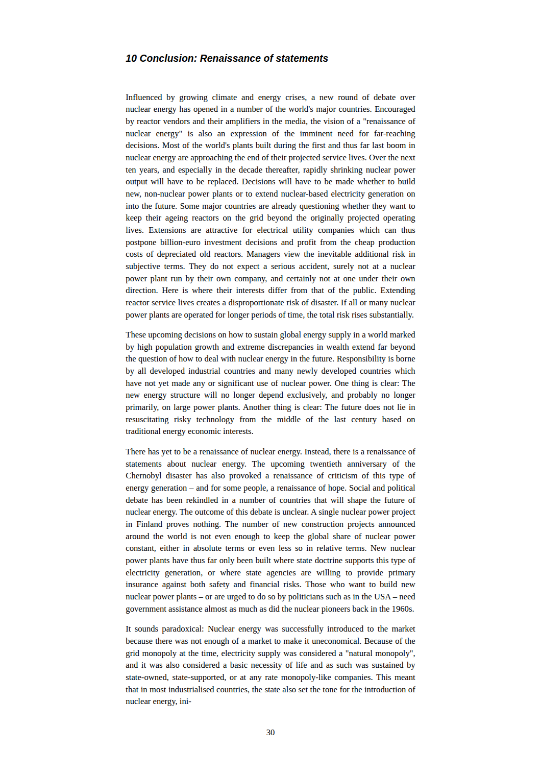10 Conclusion: Renaissance of statements
Influenced by growing climate and energy crises, a new round of debate over nuclear energy has opened in a number of the world's major countries. Encouraged by reactor vendors and their amplifiers in the media, the vision of a "renaissance of nuclear energy" is also an expression of the imminent need for far-reaching decisions. Most of the world's plants built during the first and thus far last boom in nuclear energy are approaching the end of their projected service lives. Over the next ten years, and especially in the decade thereafter, rapidly shrinking nuclear power output will have to be replaced. Decisions will have to be made whether to build new, non-nuclear power plants or to extend nuclear-based electricity generation on into the future. Some major countries are already questioning whether they want to keep their ageing reactors on the grid beyond the originally projected operating lives. Extensions are attractive for electrical utility companies which can thus postpone billion-euro investment decisions and profit from the cheap production costs of depreciated old reactors. Managers view the inevitable additional risk in subjective terms. They do not expect a serious accident, surely not at a nuclear power plant run by their own company, and certainly not at one under their own direction. Here is where their interests differ from that of the public. Extending reactor service lives creates a disproportionate risk of disaster. If all or many nuclear power plants are operated for longer periods of time, the total risk rises substantially.
These upcoming decisions on how to sustain global energy supply in a world marked by high population growth and extreme discrepancies in wealth extend far beyond the question of how to deal with nuclear energy in the future. Responsibility is borne by all developed industrial countries and many newly developed countries which have not yet made any or significant use of nuclear power. One thing is clear: The new energy structure will no longer depend exclusively, and probably no longer primarily, on large power plants. Another thing is clear: The future does not lie in resuscitating risky technology from the middle of the last century based on traditional energy economic interests.
There has yet to be a renaissance of nuclear energy. Instead, there is a renaissance of statements about nuclear energy. The upcoming twentieth anniversary of the Chernobyl disaster has also provoked a renaissance of criticism of this type of energy generation – and for some people, a renaissance of hope. Social and political debate has been rekindled in a number of countries that will shape the future of nuclear energy. The outcome of this debate is unclear. A single nuclear power project in Finland proves nothing. The number of new construction projects announced around the world is not even enough to keep the global share of nuclear power constant, either in absolute terms or even less so in relative terms. New nuclear power plants have thus far only been built where state doctrine supports this type of electricity generation, or where state agencies are willing to provide primary insurance against both safety and financial risks. Those who want to build new nuclear power plants – or are urged to do so by politicians such as in the USA – need government assistance almost as much as did the nuclear pioneers back in the 1960s.
It sounds paradoxical: Nuclear energy was successfully introduced to the market because there was not enough of a market to make it uneconomical. Because of the grid monopoly at the time, electricity supply was considered a "natural monopoly", and it was also considered a basic necessity of life and as such was sustained by state-owned, state-supported, or at any rate monopoly-like companies. This meant that in most industrialised countries, the state also set the tone for the introduction of nuclear energy, ini-
30